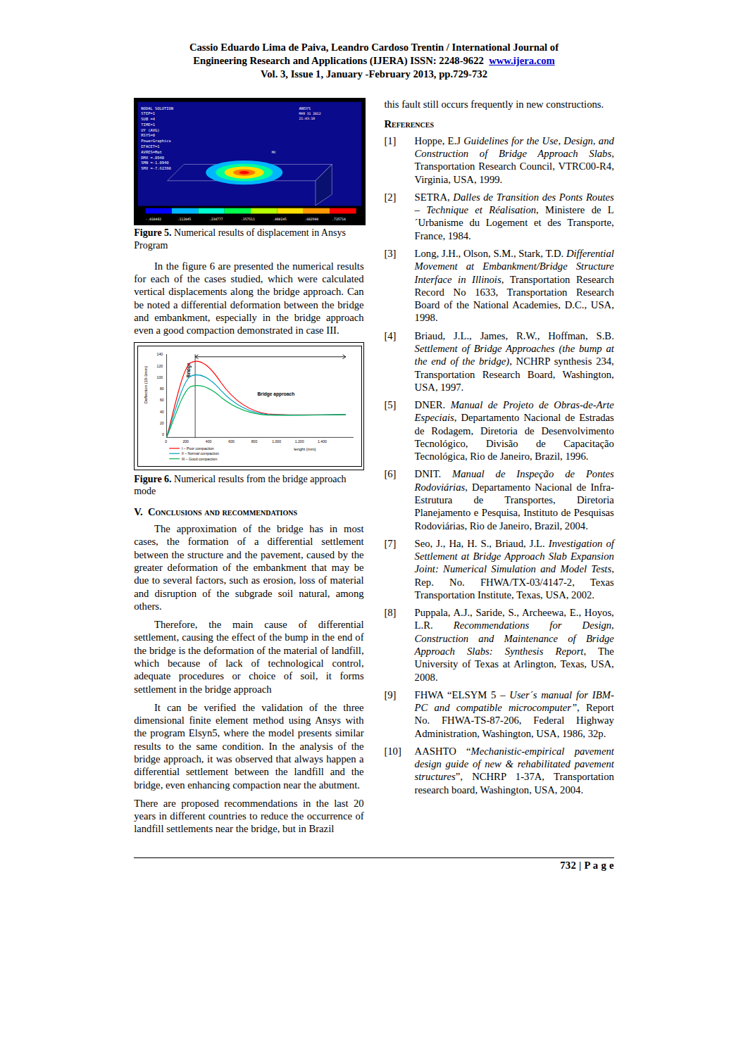Cassio Eduardo Lima de Paiva, Leandro Cardoso Trentin / International Journal of
Engineering Research and Applications (IJERA) ISSN: 2248-9622 www.ijera.com
Vol. 3, Issue 1, January -February 2013, pp.729-732
Figure 5. Numerical results of displacement in Ansys Program
In the figure 6 are presented the numerical results for each of the cases studied, which were calculated vertical displacements along the bridge approach. Can be noted a differential deformation between the bridge and embankment, especially in the bridge approach even a good compaction demonstrated in case III.
Figure 6. Numerical results from the bridge approach mode
V. Conclusions and recommendations
The approximation of the bridge has in most cases, the formation of a differential settlement between the structure and the pavement, caused by the greater deformation of the embankment that may be due to several factors, such as erosion, loss of material and disruption of the subgrade soil natural, among others.
Therefore, the main cause of differential settlement, causing the effect of the bump in the end of the bridge is the deformation of the material of landfill, which because of lack of technological control, adequate procedures or choice of soil, it forms settlement in the bridge approach
It can be verified the validation of the three dimensional finite element method using Ansys with the program Elsyn5, where the model presents similar results to the same condition. In the analysis of the bridge approach, it was observed that always happen a differential settlement between the landfill and the bridge, even enhancing compaction near the abutment.
There are proposed recommendations in the last 20 years in different countries to reduce the occurrence of landfill settlements near the bridge, but in Brazil
this fault still occurs frequently in new constructions.
References
[1] Hoppe, E.J Guidelines for the Use, Design, and Construction of Bridge Approach Slabs, Transportation Research Council, VTRC00-R4, Virginia, USA, 1999.
[2] SETRA, Dalles de Transition des Ponts Routes – Technique et Réalisation, Ministere de L´Urbanisme du Logement et des Transporte, France, 1984.
[3] Long, J.H., Olson, S.M., Stark, T.D. Differential Movement at Embankment/Bridge Structure Interface in Illinois, Transportation Research Record No 1633, Transportation Research Board of the National Academies, D.C., USA, 1998.
[4] Briaud, J.L., James, R.W., Hoffman, S.B. Settlement of Bridge Approaches (the bump at the end of the bridge), NCHRP synthesis 234, Transportation Research Board, Washington, USA, 1997.
[5] DNER. Manual de Projeto de Obras-de-Arte Especiais, Departamento Nacional de Estradas de Rodagem, Diretoria de Desenvolvimento Tecnológico, Divisão de Capacitação Tecnológica, Rio de Janeiro, Brazil, 1996.
[6] DNIT. Manual de Inspeção de Pontes Rodoviárias, Departamento Nacional de Infra-Estrutura de Transportes, Diretoria Planejamento e Pesquisa, Instituto de Pesquisas Rodoviárias, Rio de Janeiro, Brazil, 2004.
[7] Seo, J., Ha, H. S., Briaud, J.L. Investigation of Settlement at Bridge Approach Slab Expansion Joint: Numerical Simulation and Model Tests, Rep. No. FHWA/TX-03/4147-2, Texas Transportation Institute, Texas, USA, 2002.
[8] Puppala, A.J., Saride, S., Archeewa, E., Hoyos, L.R. Recommendations for Design, Construction and Maintenance of Bridge Approach Slabs: Synthesis Report, The University of Texas at Arlington, Texas, USA, 2008.
[9] FHWA “ELSYM 5 – User´s manual for IBM-PC and compatible microcomputer”, Report No. FHWA-TS-87-206, Federal Highway Administration, Washington, USA, 1986, 32p.
[10] AASHTO “Mechanistic-empirical pavement design guide of new & rehabilitated pavement structures”, NCHRP 1-37A, Transportation research board, Washington, USA, 2004.
732 | P a g e